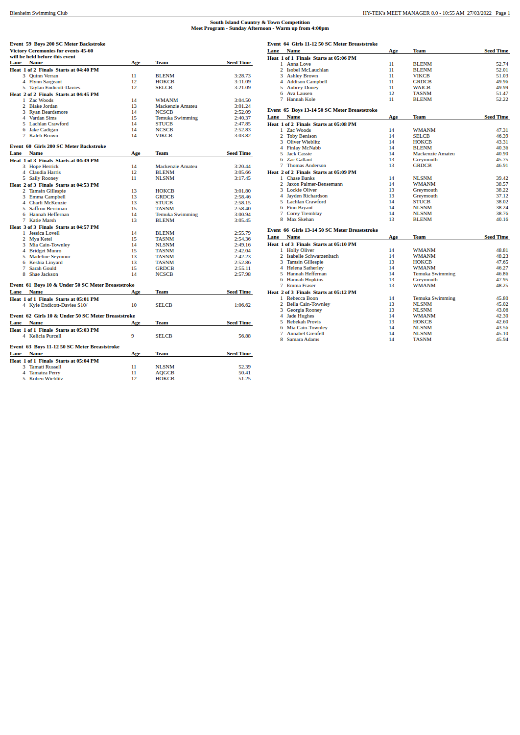Blenheim Swimming Club
HY-TEK's MEET MANAGER 8.0 - 10:55 AM 27/03/2022 Page 1
South Island Country & Town Competition
Meet Program - Sunday Afternoon - Warm up from 4:00pm
Event 59 Boys 200 SC Meter Backstroke
Victory Ceremonies for events 45-60
will be held before this event
| Lane | Name | Age | Team | Seed Time |
| --- | --- | --- | --- | --- |
| Heat 1 of 2 Finals Starts at 04:40 PM |
| 3 | Quinn Verran | 11 | BLENM | 3:28.73 |
| 4 | Flynn Sargeant | 12 | HOKCB | 3:11.09 |
| 5 | Taylan Endicott-Davies | 12 | SELCB | 3:21.09 |
| Heat 2 of 2 Finals Starts at 04:45 PM |
| 1 | Zac Woods | 14 | WMANM | 3:04.50 |
| 2 | Blake Jordan | 13 | Mackenzie Amateu | 3:01.24 |
| 3 | Ryan Beardsmore | 14 | NCSCB | 2:52.09 |
| 4 | Vardan Sims | 15 | Temuka Swimming | 2:40.37 |
| 5 | Lachlan Crawford | 14 | STUCB | 2:47.85 |
| 6 | Jake Cadigan | 14 | NCSCB | 2:52.83 |
| 7 | Kaleb Brown | 14 | VIKCB | 3:03.82 |
Event 60 Girls 200 SC Meter Backstroke
| Lane | Name | Age | Team | Seed Time |
| --- | --- | --- | --- | --- |
| Heat 1 of 3 Finals Starts at 04:49 PM |
| 3 | Hope Herrick | 14 | Mackenzie Amateu | 3:20.44 |
| 4 | Claudia Harris | 12 | BLENM | 3:05.66 |
| 5 | Sally Rooney | 11 | NLSNM | 3:17.45 |
| Heat 2 of 3 Finals Starts at 04:53 PM |
| 2 | Tamsin Gillespie | 13 | HOKCB | 3:01.80 |
| 3 | Emma Campbell | 13 | GRDCB | 2:58.46 |
| 4 | Charli McKenzie | 13 | STUCB | 2:58.15 |
| 5 | Saffron Berriman | 15 | TASNM | 2:58.40 |
| 6 | Hannah Heffernan | 14 | Temuka Swimming | 3:00.94 |
| 7 | Katie Marsh | 13 | BLENM | 3:05.45 |
| Heat 3 of 3 Finals Starts at 04:57 PM |
| 1 | Jessica Lovell | 14 | BLENM | 2:55.79 |
| 2 | Mya Ketel | 15 | TASNM | 2:54.36 |
| 3 | Mia Cain-Townley | 14 | NLSNM | 2:49.16 |
| 4 | Bridget Munro | 15 | TASNM | 2:42.04 |
| 5 | Madeline Seymour | 13 | TASNM | 2:42.23 |
| 6 | Keshia Linyard | 13 | TASNM | 2:52.86 |
| 7 | Sarah Gould | 15 | GRDCB | 2:55.11 |
| 8 | Shae Jackson | 14 | NCSCB | 2:57.98 |
Event 61 Boys 10 & Under 50 SC Meter Breaststroke
| Lane | Name | Age | Team | Seed Time |
| --- | --- | --- | --- | --- |
| Heat 1 of 1 Finals Starts at 05:01 PM |
| 4 | Kyle Endicott-Davies S10/ | 10 | SELCB | 1:06.62 |
Event 62 Girls 10 & Under 50 SC Meter Breaststroke
| Lane | Name | Age | Team | Seed Time |
| --- | --- | --- | --- | --- |
| Heat 1 of 1 Finals Starts at 05:03 PM |
| 4 | Kelicia Purcell | 9 | SELCB | 56.88 |
Event 63 Boys 11-12 50 SC Meter Breaststroke
| Lane | Name | Age | Team | Seed Time |
| --- | --- | --- | --- | --- |
| Heat 1 of 1 Finals Starts at 05:04 PM |
| 3 | Tamati Russell | 11 | NLSNM | 52.39 |
| 4 | Tamatea Perry | 11 | AQGCB | 50.41 |
| 5 | Koben Wieblitz | 12 | HOKCB | 51.25 |
Event 64 Girls 11-12 50 SC Meter Breaststroke
| Lane | Name | Age | Team | Seed Time |
| --- | --- | --- | --- | --- |
| Heat 1 of 1 Finals Starts at 05:06 PM |
| 1 | Anna Love | 11 | BLENM | 52.74 |
| 2 | Isobel McLauchlan | 11 | BLENM | 52.01 |
| 3 | Ashley Brown | 11 | VIKCB | 51.03 |
| 4 | Addison Campbell | 11 | GRDCB | 49.96 |
| 5 | Aubrey Doney | 11 | WAICB | 49.99 |
| 6 | Ava Lausen | 12 | TASNM | 51.47 |
| 7 | Hannah Kole | 11 | BLENM | 52.22 |
Event 65 Boys 13-14 50 SC Meter Breaststroke
| Lane | Name | Age | Team | Seed Time |
| --- | --- | --- | --- | --- |
| Heat 1 of 2 Finals Starts at 05:08 PM |
| 1 | Zac Woods | 14 | WMANM | 47.31 |
| 2 | Toby Benison | 14 | SELCB | 46.39 |
| 3 | Oliver Wieblitz | 14 | HOKCB | 43.31 |
| 4 | Finlay McNabb | 14 | BLENM | 40.36 |
| 5 | Jack Cassie | 14 | Mackenzie Amateu | 40.90 |
| 6 | Zac Gallant | 13 | Greymouth | 45.75 |
| 7 | Thomas Anderson | 13 | GRDCB | 46.91 |
| Heat 2 of 2 Finals Starts at 05:09 PM |
| 1 | Chase Banks | 14 | NLSNM | 39.42 |
| 2 | Jaxon Palmer-Bensemann | 14 | WMANM | 38.57 |
| 3 | Lockie Oliver | 13 | Greymouth | 38.22 |
| 4 | Jayden Richardson | 13 | Greymouth | 37.12 |
| 5 | Lachlan Crawford | 14 | STUCB | 38.02 |
| 6 | Finn Bryant | 14 | NLSNM | 38.24 |
| 7 | Corey Tremblay | 14 | NLSNM | 38.76 |
| 8 | Max Skehan | 13 | BLENM | 40.16 |
Event 66 Girls 13-14 50 SC Meter Breaststroke
| Lane | Name | Age | Team | Seed Time |
| --- | --- | --- | --- | --- |
| Heat 1 of 3 Finals Starts at 05:10 PM |
| 1 | Holly Oliver | 14 | WMANM | 48.81 |
| 2 | Isabelle Schwarzenbach | 14 | WMANM | 48.23 |
| 3 | Tamsin Gillespie | 13 | HOKCB | 47.65 |
| 4 | Helena Satherley | 14 | WMANM | 46.27 |
| 5 | Hannah Heffernan | 14 | Temuka Swimming | 46.86 |
| 6 | Hannah Hopkins | 13 | Greymouth | 47.95 |
| 7 | Emma Fraser | 13 | WMANM | 48.25 |
| Heat 2 of 3 Finals Starts at 05:12 PM |
| 1 | Rebecca Boon | 14 | Temuka Swimming | 45.80 |
| 2 | Bella Cain-Townley | 13 | NLSNM | 45.02 |
| 3 | Georgia Rooney | 13 | NLSNM | 43.06 |
| 4 | Jade Hughes | 14 | WMANM | 42.30 |
| 5 | Rebekah Provis | 13 | HOKCB | 42.60 |
| 6 | Mia Cain-Townley | 14 | NLSNM | 43.56 |
| 7 | Annabel Grenfell | 14 | NLSNM | 45.10 |
| 8 | Samara Adams | 14 | TASNM | 45.94 |